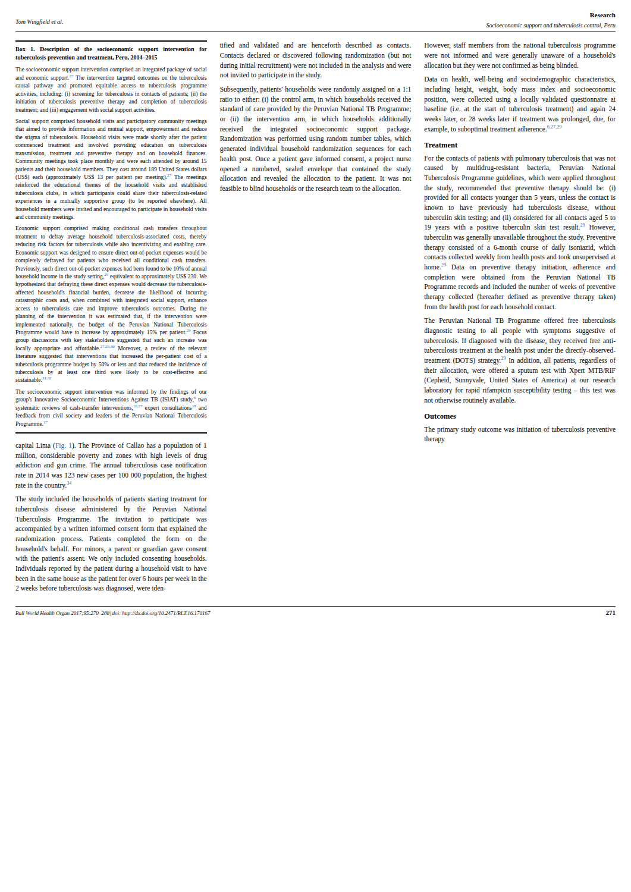Tom Wingfield et al.
Research
Socioeconomic support and tuberculosis control, Peru
Box 1. Description of the socioeconomic support intervention for tuberculosis prevention and treatment, Peru, 2014–2015
The socioeconomic support intervention comprised an integrated package of social and economic support.27 The intervention targeted outcomes on the tuberculosis causal pathway and promoted equitable access to tuberculosis programme activities, including: (i) screening for tuberculosis in contacts of patients; (ii) the initiation of tuberculosis preventive therapy and completion of tuberculosis treatment; and (iii) engagement with social support activities.
Social support comprised household visits and participatory community meetings that aimed to provide information and mutual support, empowerment and reduce the stigma of tuberculosis. Household visits were made shortly after the patient commenced treatment and involved providing education on tuberculosis transmission, treatment and preventive therapy and on household finances. Community meetings took place monthly and were each attended by around 15 patients and their household members. They cost around 189 United States dollars (US$) each (approximately US$ 13 per patient per meeting).27 The meetings reinforced the educational themes of the household visits and established tuberculosis clubs, in which participants could share their tuberculosis-related experiences in a mutually supportive group (to be reported elsewhere). All household members were invited and encouraged to participate in household visits and community meetings.
Economic support comprised making conditional cash transfers throughout treatment to defray average household tuberculosis-associated costs, thereby reducing risk factors for tuberculosis while also incentivizing and enabling care. Economic support was designed to ensure direct out-of-pocket expenses would be completely defrayed for patients who received all conditional cash transfers. Previously, such direct out-of-pocket expenses had been found to be 10% of annual household income in the study setting,29 equivalent to approximately US$ 230. We hypothesized that defraying these direct expenses would decrease the tuberculosis-affected household's financial burden, decrease the likelihood of incurring catastrophic costs and, when combined with integrated social support, enhance access to tuberculosis care and improve tuberculosis outcomes. During the planning of the intervention it was estimated that, if the intervention were implemented nationally, the budget of the Peruvian National Tuberculosis Programme would have to increase by approximately 15% per patient.29 Focus group discussions with key stakeholders suggested that such an increase was locally appropriate and affordable.27,29,30 Moreover, a review of the relevant literature suggested that interventions that increased the per-patient cost of a tuberculosis programme budget by 50% or less and that reduced the incidence of tuberculosis by at least one third were likely to be cost-effective and sustainable.31,32
The socioeconomic support intervention was informed by the findings of our group's Innovative Socioeconomic Interventions Against TB (ISIAT) study,6 two systematic reviews of cash-transfer interventions,16,27 expert consultations18 and feedback from civil society and leaders of the Peruvian National Tuberculosis Programme.27
capital Lima (Fig. 1). The Province of Callao has a population of 1 million, considerable poverty and zones with high levels of drug addiction and gun crime. The annual tuberculosis case notification rate in 2014 was 123 new cases per 100 000 population, the highest rate in the country.34
The study included the households of patients starting treatment for tuberculosis disease administered by the Peruvian National Tuberculosis Programme. The invitation to participate was accompanied by a written informed consent form that explained the randomization process. Patients completed the form on the household's behalf. For minors, a parent or guardian gave consent with the patient's assent. We only included consenting households. Individuals reported by the patient during a household visit to have been in the same house as the patient for over 6 hours per week in the 2 weeks before tuberculosis was diagnosed, were iden-
tified and validated and are henceforth described as contacts. Contacts declared or discovered following randomization (but not during initial recruitment) were not included in the analysis and were not invited to participate in the study.
Subsequently, patients' households were randomly assigned on a 1:1 ratio to either: (i) the control arm, in which households received the standard of care provided by the Peruvian National TB Programme; or (ii) the intervention arm, in which households additionally received the integrated socioeconomic support package. Randomization was performed using random number tables, which generated individual household randomization sequences for each health post. Once a patient gave informed consent, a project nurse opened a numbered, sealed envelope that contained the study allocation and revealed the allocation to the patient. It was not feasible to blind households or the research team to the allocation.
However, staff members from the national tuberculosis programme were not informed and were generally unaware of a household's allocation but they were not confirmed as being blinded.
Data on health, well-being and sociodemographic characteristics, including height, weight, body mass index and socioeconomic position, were collected using a locally validated questionnaire at baseline (i.e. at the start of tuberculosis treatment) and again 24 weeks later, or 28 weeks later if treatment was prolonged, due, for example, to suboptimal treatment adherence.6,27,29
Treatment
For the contacts of patients with pulmonary tuberculosis that was not caused by multidrug-resistant bacteria, Peruvian National Tuberculosis Programme guidelines, which were applied throughout the study, recommended that preventive therapy should be: (i) provided for all contacts younger than 5 years, unless the contact is known to have previously had tuberculosis disease, without tuberculin skin testing; and (ii) considered for all contacts aged 5 to 19 years with a positive tuberculin skin test result.29 However, tuberculin was generally unavailable throughout the study. Preventive therapy consisted of a 6-month course of daily isoniazid, which contacts collected weekly from health posts and took unsupervised at home.29 Data on preventive therapy initiation, adherence and completion were obtained from the Peruvian National TB Programme records and included the number of weeks of preventive therapy collected (hereafter defined as preventive therapy taken) from the health post for each household contact.
The Peruvian National TB Programme offered free tuberculosis diagnostic testing to all people with symptoms suggestive of tuberculosis. If diagnosed with the disease, they received free anti-tuberculosis treatment at the health post under the directly-observed-treatment (DOTS) strategy.29 In addition, all patients, regardless of their allocation, were offered a sputum test with Xpert MTB/RIF (Cepheid, Sunnyvale, United States of America) at our research laboratory for rapid rifampicin susceptibility testing – this test was not otherwise routinely available.
Outcomes
The primary study outcome was initiation of tuberculosis preventive therapy
Bull World Health Organ 2017;95:270–280| doi: http://dx.doi.org/10.2471/BLT.16.170167
271